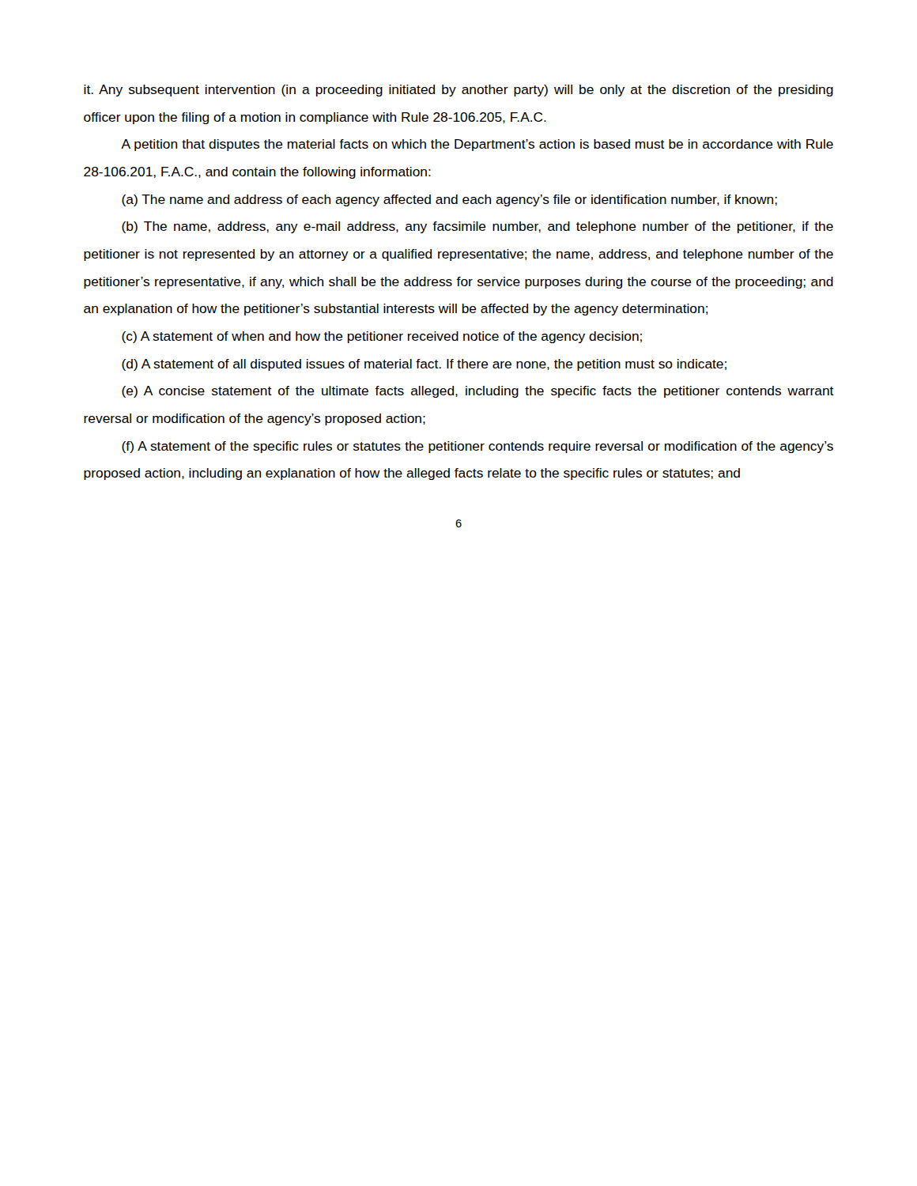it. Any subsequent intervention (in a proceeding initiated by another party) will be only at the discretion of the presiding officer upon the filing of a motion in compliance with Rule 28-106.205, F.A.C.
A petition that disputes the material facts on which the Department’s action is based must be in accordance with Rule 28-106.201, F.A.C., and contain the following information:
(a) The name and address of each agency affected and each agency’s file or identification number, if known;
(b) The name, address, any e-mail address, any facsimile number, and telephone number of the petitioner, if the petitioner is not represented by an attorney or a qualified representative; the name, address, and telephone number of the petitioner’s representative, if any, which shall be the address for service purposes during the course of the proceeding; and an explanation of how the petitioner’s substantial interests will be affected by the agency determination;
(c) A statement of when and how the petitioner received notice of the agency decision;
(d) A statement of all disputed issues of material fact. If there are none, the petition must so indicate;
(e) A concise statement of the ultimate facts alleged, including the specific facts the petitioner contends warrant reversal or modification of the agency’s proposed action;
(f) A statement of the specific rules or statutes the petitioner contends require reversal or modification of the agency’s proposed action, including an explanation of how the alleged facts relate to the specific rules or statutes; and
6